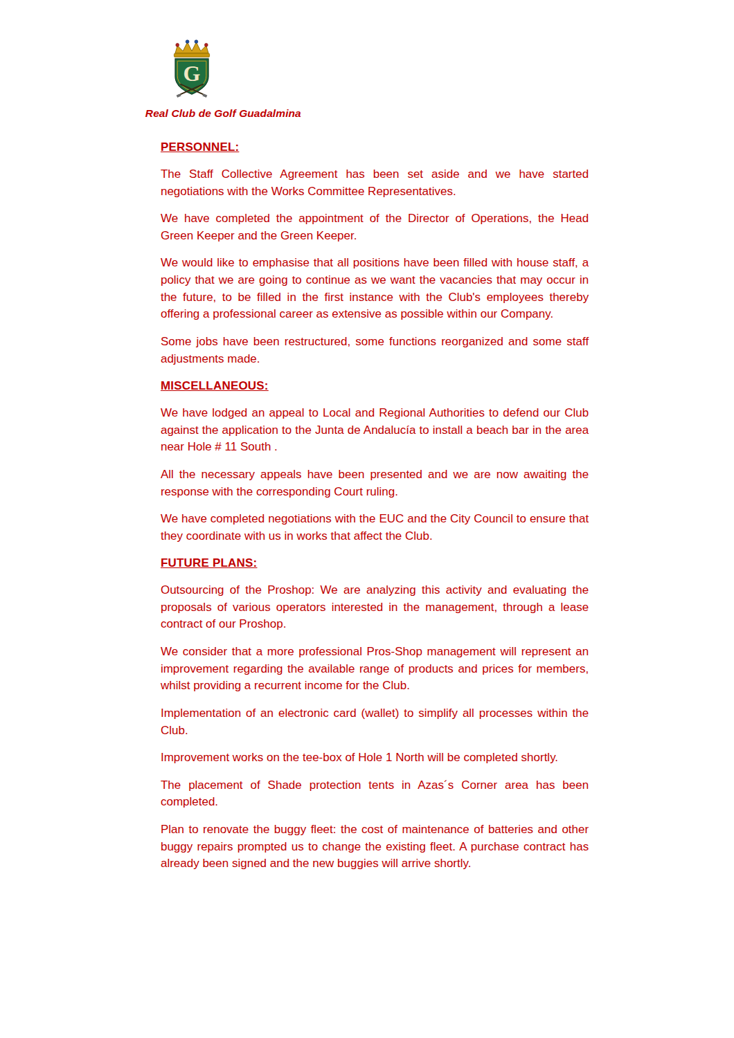G
Real Club de Golf Guadalmina
PERSONNEL:
The Staff Collective Agreement has been set aside and we have started negotiations with the Works Committee Representatives.
We have completed the appointment of the Director of Operations, the Head Green Keeper and the Green Keeper.
We would like to emphasise that all positions have been filled with house staff, a policy that we are going to continue as we want the vacancies that may occur in the future, to be filled in the first instance with the Club's employees thereby offering a professional career as extensive as possible within our Company.
Some jobs have been restructured, some functions reorganized and some staff adjustments made.
MISCELLANEOUS:
We have lodged an appeal to Local and Regional Authorities to defend our Club against the application to the Junta de Andalucía to install a beach bar in the area near Hole # 11 South .
All the necessary appeals have been presented and we are now awaiting the response with the corresponding Court ruling.
We have completed negotiations with the EUC and the City Council to ensure that they coordinate with us in works that affect the Club.
FUTURE PLANS:
Outsourcing of the Proshop: We are analyzing this activity and evaluating the proposals of various operators interested in the management, through a lease contract of our Proshop.
We consider that a more professional Pros-Shop management will represent an improvement regarding the available range of products and prices for members, whilst providing a recurrent income for the Club.
Implementation of an electronic card (wallet) to simplify all processes within the Club.
Improvement works on the tee-box of Hole 1 North will be completed shortly.
The placement of Shade protection tents in Azas´s Corner area has been completed.
Plan to renovate the buggy fleet: the cost of maintenance of batteries and other buggy repairs prompted us to change the existing fleet. A purchase contract has already been signed and the new buggies will arrive shortly.